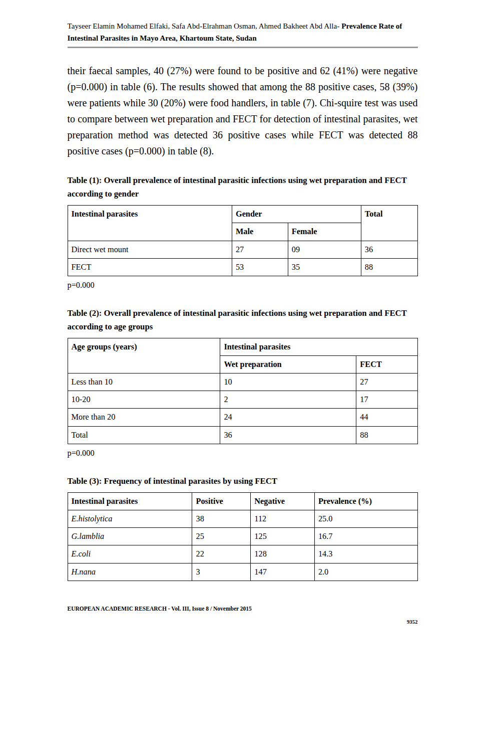Tayseer Elamin Mohamed Elfaki, Safa Abd-Elrahman Osman, Ahmed Bakheet Abd Alla- Prevalence Rate of Intestinal Parasites in Mayo Area, Khartoum State, Sudan
their faecal samples, 40 (27%) were found to be positive and 62 (41%) were negative (p=0.000) in table (6). The results showed that among the 88 positive cases, 58 (39%) were patients while 30 (20%) were food handlers, in table (7). Chi-squire test was used to compare between wet preparation and FECT for detection of intestinal parasites, wet preparation method was detected 36 positive cases while FECT was detected 88 positive cases (p=0.000) in table (8).
Table (1): Overall prevalence of intestinal parasitic infections using wet preparation and FECT according to gender
| Intestinal parasites | Gender | Total |
| --- | --- | --- |
| Male | Female |
| Direct wet mount | 27 | 09 | 36 |
| FECT | 53 | 35 | 88 |
p=0.000
Table (2): Overall prevalence of intestinal parasitic infections using wet preparation and FECT according to age groups
| Age groups (years) | Intestinal parasites |
| --- | --- |
| Wet preparation | FECT |
| Less than 10 | 10 | 27 |
| 10-20 | 2 | 17 |
| More than 20 | 24 | 44 |
| Total | 36 | 88 |
p=0.000
Table (3): Frequency of intestinal parasites by using FECT
| Intestinal parasites | Positive | Negative | Prevalence (%) |
| --- | --- | --- | --- |
| E.histolytica | 38 | 112 | 25.0 |
| G.lamblia | 25 | 125 | 16.7 |
| E.coli | 22 | 128 | 14.3 |
| H.nana | 3 | 147 | 2.0 |
EUROPEAN ACADEMIC RESEARCH - Vol. III, Issue 8 / November 2015
9352